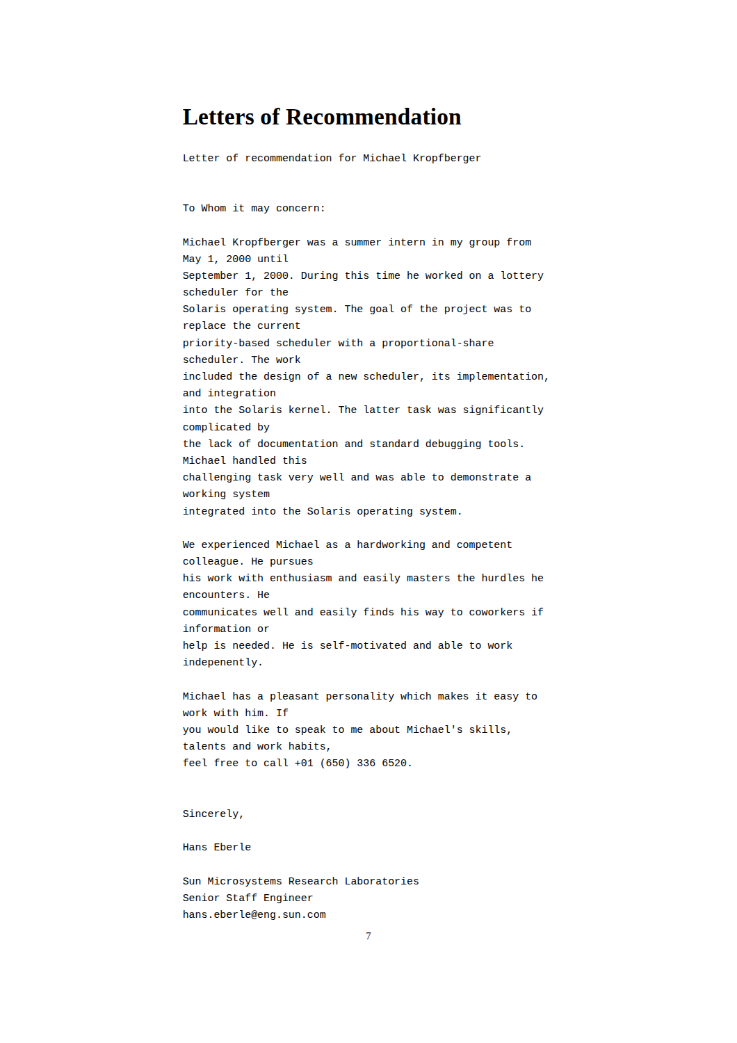Letters of Recommendation
Letter of recommendation for Michael Kropfberger To Whom it may concern: Michael Kropfberger was a summer intern in my group from May 1, 2000 until September 1, 2000. During this time he worked on a lottery scheduler for the Solaris operating system. The goal of the project was to replace the current priority-based scheduler with a proportional-share scheduler. The work included the design of a new scheduler, its implementation, and integration into the Solaris kernel. The latter task was significantly complicated by the lack of documentation and standard debugging tools. Michael handled this challenging task very well and was able to demonstrate a working system integrated into the Solaris operating system. We experienced Michael as a hardworking and competent colleague. He pursues his work with enthusiasm and easily masters the hurdles he encounters. He communicates well and easily finds his way to coworkers if information or help is needed. He is self-motivated and able to work indepenently. Michael has a pleasant personality which makes it easy to work with him. If you would like to speak to me about Michael's skills, talents and work habits, feel free to call +01 (650) 336 6520. Sincerely, Hans Eberle Sun Microsystems Research Laboratories Senior Staff Engineer hans.eberle@eng.sun.com
7